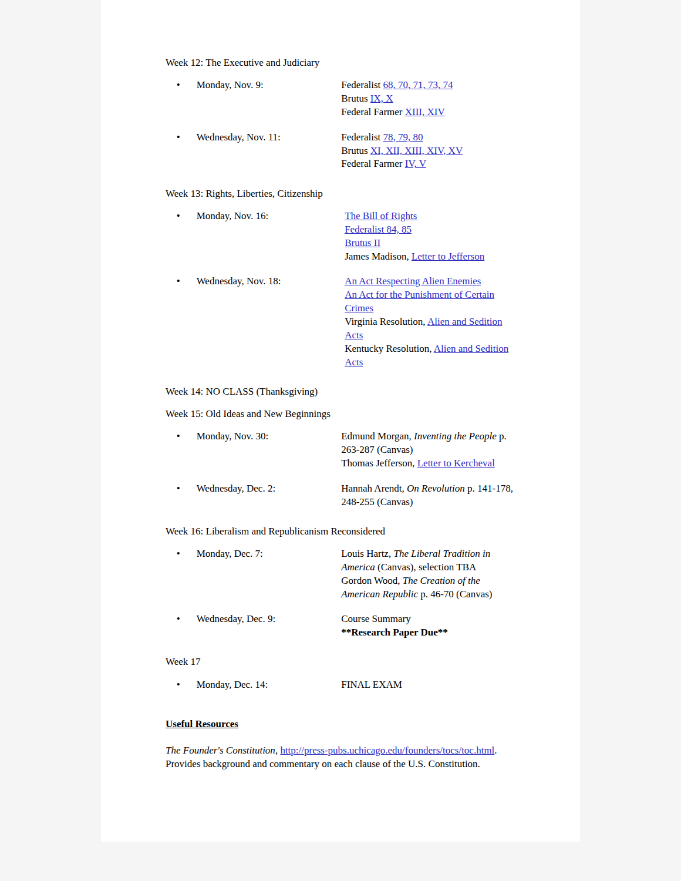Week 12: The Executive and Judiciary
Monday, Nov. 9:
Federalist 68, 70, 71, 73, 74
Brutus IX, X
Federal Farmer XIII, XIV
Wednesday, Nov. 11:
Federalist 78, 79, 80
Brutus XI, XII, XIII, XIV, XV
Federal Farmer IV, V
Week 13: Rights, Liberties, Citizenship
Monday, Nov. 16:
The Bill of Rights
Federalist 84, 85
Brutus II
James Madison, Letter to Jefferson
Wednesday, Nov. 18:
An Act Respecting Alien Enemies
An Act for the Punishment of Certain Crimes
Virginia Resolution, Alien and Sedition Acts
Kentucky Resolution, Alien and Sedition Acts
Week 14: NO CLASS (Thanksgiving)
Week 15: Old Ideas and New Beginnings
Monday, Nov. 30:
Edmund Morgan, Inventing the People p. 263-287 (Canvas)
Thomas Jefferson, Letter to Kercheval
Wednesday, Dec. 2:
Hannah Arendt, On Revolution p. 141-178, 248-255 (Canvas)
Week 16: Liberalism and Republicanism Reconsidered
Monday, Dec. 7:
Louis Hartz, The Liberal Tradition in America (Canvas), selection TBA
Gordon Wood, The Creation of the American Republic p. 46-70 (Canvas)
Wednesday, Dec. 9:
Course Summary
**Research Paper Due**
Week 17
Monday, Dec. 14:
FINAL EXAM
Useful Resources
The Founder's Constitution, http://press-pubs.uchicago.edu/founders/tocs/toc.html. Provides background and commentary on each clause of the U.S. Constitution.